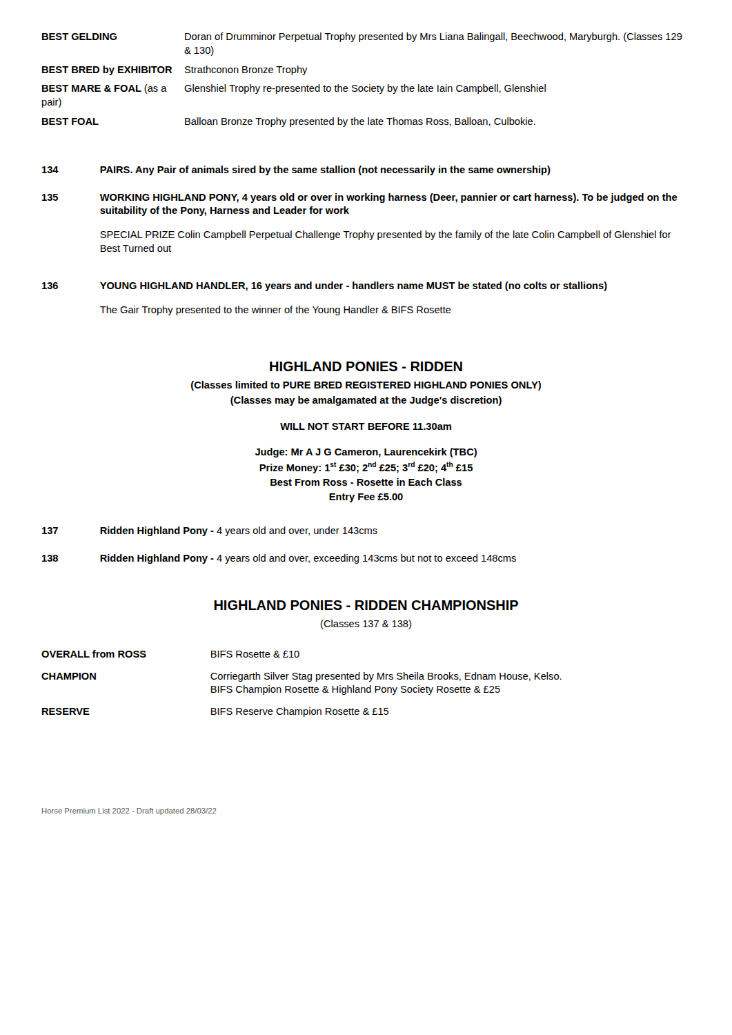| BEST GELDING | Doran of Drumminor Perpetual Trophy presented by Mrs Liana Balingall, Beechwood, Maryburgh. (Classes 129 & 130) |
| BEST BRED by EXHIBITOR | Strathconon Bronze Trophy |
| BEST MARE & FOAL (as a pair) | Glenshiel Trophy re-presented to the Society by the late Iain Campbell, Glenshiel |
| BEST FOAL | Balloan Bronze Trophy presented by the late Thomas Ross, Balloan, Culbokie. |
| 134 | PAIRS. Any Pair of animals sired by the same stallion (not necessarily in the same ownership) |
| 135 | WORKING HIGHLAND PONY, 4 years old or over in working harness (Deer, pannier or cart harness). To be judged on the suitability of the Pony, Harness and Leader for work SPECIAL PRIZE Colin Campbell Perpetual Challenge Trophy presented by the family of the late Colin Campbell of Glenshiel for Best Turned out |
| 136 | YOUNG HIGHLAND HANDLER, 16 years and under - handlers name MUST be stated (no colts or stallions) The Gair Trophy presented to the winner of the Young Handler & BIFS Rosette |
HIGHLAND PONIES - RIDDEN
(Classes limited to PURE BRED REGISTERED HIGHLAND PONIES ONLY)
(Classes may be amalgamated at the Judge's discretion)
WILL NOT START BEFORE 11.30am
Judge: Mr A J G Cameron, Laurencekirk (TBC)
Prize Money: 1st £30; 2nd £25; 3rd £20; 4th £15
Best From Ross - Rosette in Each Class
Entry Fee £5.00
| 137 | Ridden Highland Pony - 4 years old and over, under 143cms |
| 138 | Ridden Highland Pony - 4 years old and over, exceeding 143cms but not to exceed 148cms |
HIGHLAND PONIES - RIDDEN CHAMPIONSHIP
(Classes 137 & 138)
| OVERALL from ROSS | BIFS Rosette & £10 |
| CHAMPION | Corriegarth Silver Stag presented by Mrs Sheila Brooks, Ednam House, Kelso. BIFS Champion Rosette & Highland Pony Society Rosette & £25 |
| RESERVE | BIFS Reserve Champion Rosette & £15 |
Horse Premium List 2022 - Draft updated 28/03/22